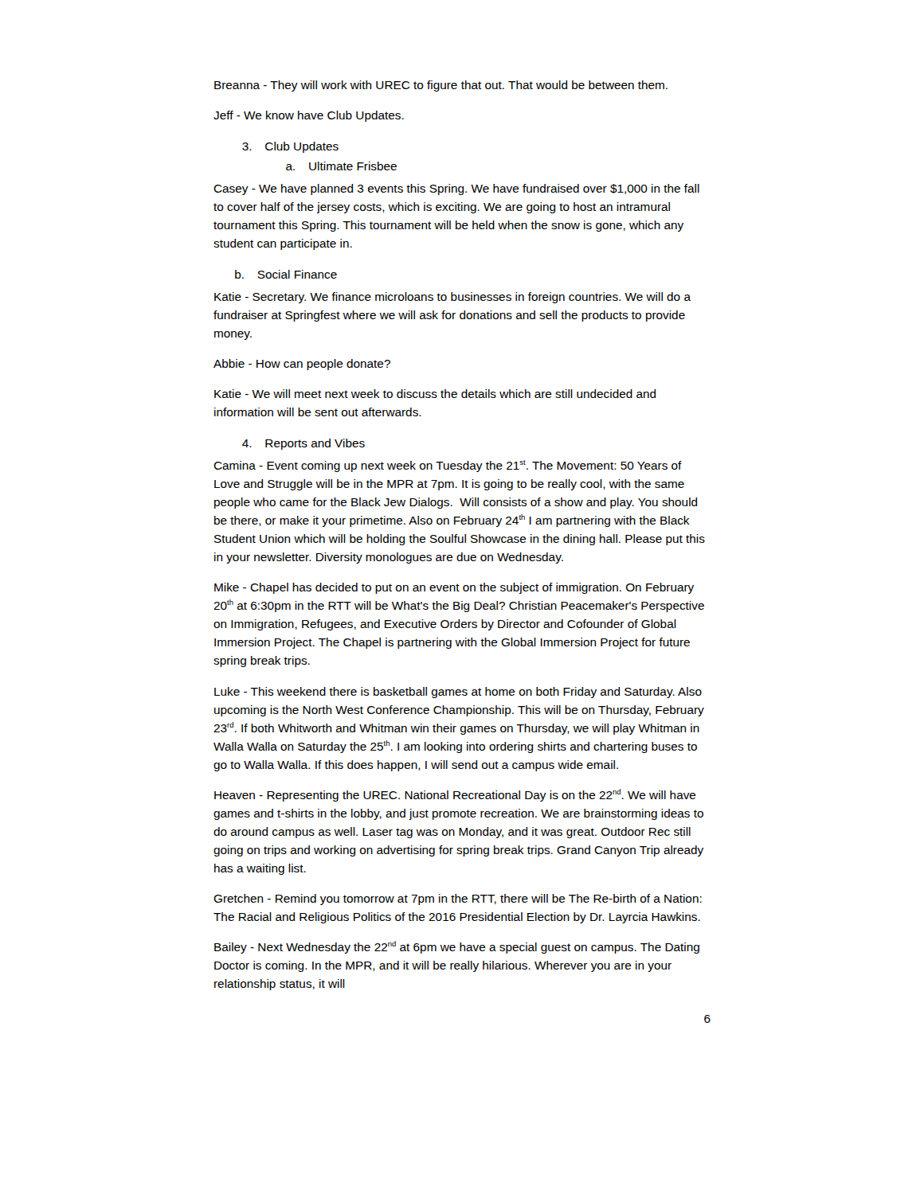Breanna - They will work with UREC to figure that out. That would be between them.
Jeff - We know have Club Updates.
Club Updates
Ultimate Frisbee
Casey - We have planned 3 events this Spring. We have fundraised over $1,000 in the fall to cover half of the jersey costs, which is exciting. We are going to host an intramural tournament this Spring. This tournament will be held when the snow is gone, which any student can participate in.
Social Finance
Katie - Secretary. We finance microloans to businesses in foreign countries. We will do a fundraiser at Springfest where we will ask for donations and sell the products to provide money.
Abbie - How can people donate?
Katie - We will meet next week to discuss the details which are still undecided and information will be sent out afterwards.
Reports and Vibes
Camina - Event coming up next week on Tuesday the 21st. The Movement: 50 Years of Love and Struggle will be in the MPR at 7pm. It is going to be really cool, with the same people who came for the Black Jew Dialogs. Will consists of a show and play. You should be there, or make it your primetime. Also on February 24th I am partnering with the Black Student Union which will be holding the Soulful Showcase in the dining hall. Please put this in your newsletter. Diversity monologues are due on Wednesday.
Mike - Chapel has decided to put on an event on the subject of immigration. On February 20th at 6:30pm in the RTT will be What's the Big Deal? Christian Peacemaker's Perspective on Immigration, Refugees, and Executive Orders by Director and Cofounder of Global Immersion Project. The Chapel is partnering with the Global Immersion Project for future spring break trips.
Luke - This weekend there is basketball games at home on both Friday and Saturday. Also upcoming is the North West Conference Championship. This will be on Thursday, February 23rd. If both Whitworth and Whitman win their games on Thursday, we will play Whitman in Walla Walla on Saturday the 25th. I am looking into ordering shirts and chartering buses to go to Walla Walla. If this does happen, I will send out a campus wide email.
Heaven - Representing the UREC. National Recreational Day is on the 22nd. We will have games and t-shirts in the lobby, and just promote recreation. We are brainstorming ideas to do around campus as well. Laser tag was on Monday, and it was great. Outdoor Rec still going on trips and working on advertising for spring break trips. Grand Canyon Trip already has a waiting list.
Gretchen - Remind you tomorrow at 7pm in the RTT, there will be The Re-birth of a Nation: The Racial and Religious Politics of the 2016 Presidential Election by Dr. Layrcia Hawkins.
Bailey - Next Wednesday the 22nd at 6pm we have a special guest on campus. The Dating Doctor is coming. In the MPR, and it will be really hilarious. Wherever you are in your relationship status, it will
6